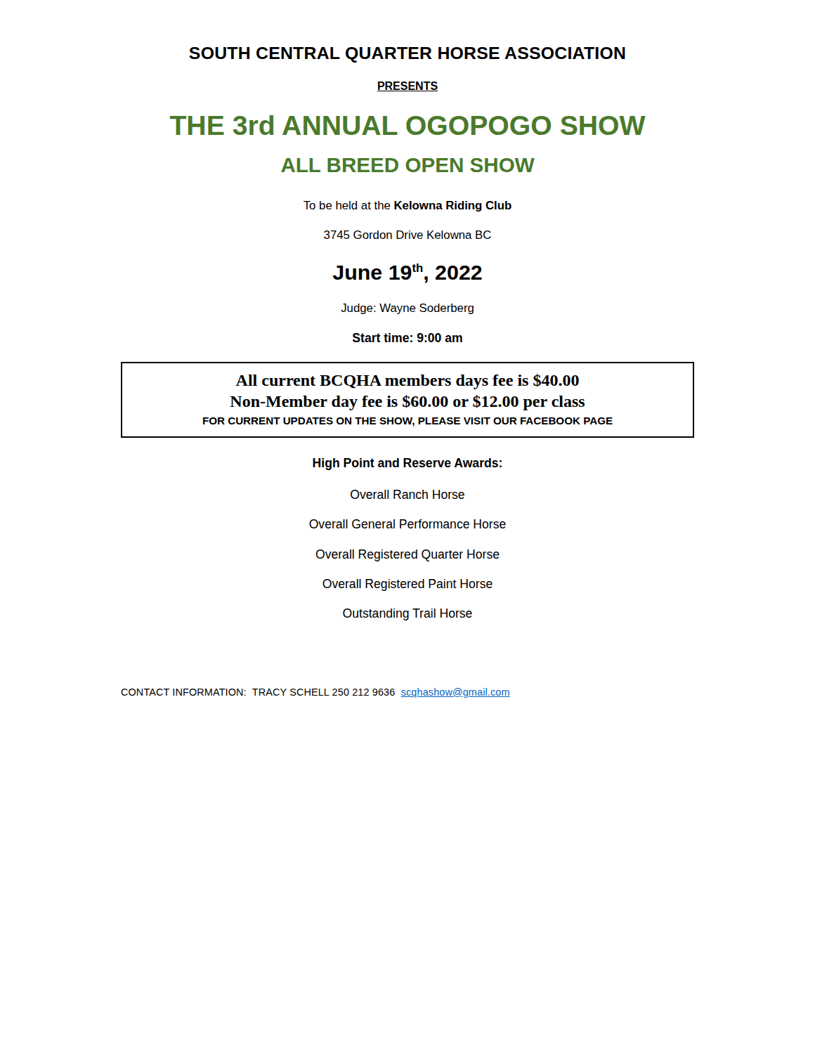SOUTH CENTRAL QUARTER HORSE ASSOCIATION
PRESENTS
THE 3rd ANNUAL OGOPOGO SHOW
ALL BREED OPEN SHOW
To be held at the Kelowna Riding Club
3745 Gordon Drive Kelowna BC
June 19th, 2022
Judge: Wayne Soderberg
Start time: 9:00 am
All current BCQHA members days fee is $40.00
Non-Member day fee is $60.00 or $12.00 per class
FOR CURRENT UPDATES ON THE SHOW, PLEASE VISIT OUR FACEBOOK PAGE
High Point and Reserve Awards:
Overall Ranch Horse
Overall General Performance Horse
Overall Registered Quarter Horse
Overall Registered Paint Horse
Outstanding Trail Horse
CONTACT INFORMATION: TRACY SCHELL 250 212 9636 scqhashow@gmail.com